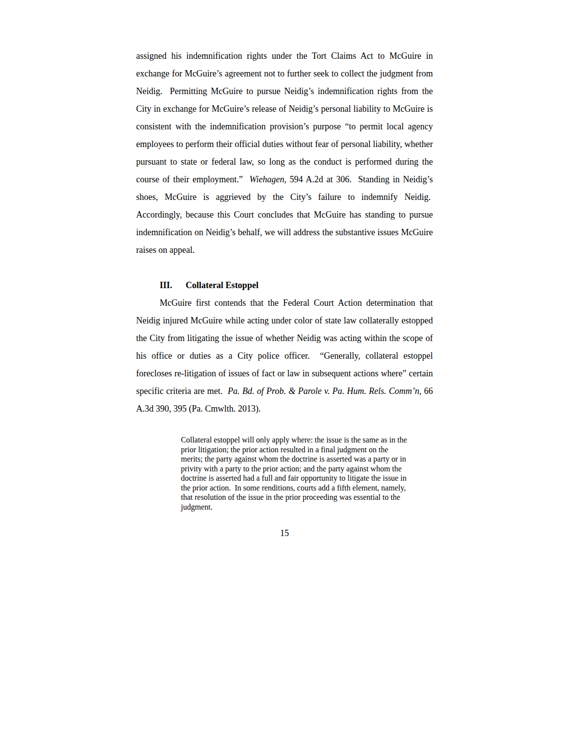assigned his indemnification rights under the Tort Claims Act to McGuire in exchange for McGuire’s agreement not to further seek to collect the judgment from Neidig. Permitting McGuire to pursue Neidig’s indemnification rights from the City in exchange for McGuire’s release of Neidig’s personal liability to McGuire is consistent with the indemnification provision’s purpose “to permit local agency employees to perform their official duties without fear of personal liability, whether pursuant to state or federal law, so long as the conduct is performed during the course of their employment.” Wiehagen, 594 A.2d at 306. Standing in Neidig’s shoes, McGuire is aggrieved by the City’s failure to indemnify Neidig. Accordingly, because this Court concludes that McGuire has standing to pursue indemnification on Neidig’s behalf, we will address the substantive issues McGuire raises on appeal.
III. Collateral Estoppel
McGuire first contends that the Federal Court Action determination that Neidig injured McGuire while acting under color of state law collaterally estopped the City from litigating the issue of whether Neidig was acting within the scope of his office or duties as a City police officer. “Generally, collateral estoppel forecloses re-litigation of issues of fact or law in subsequent actions where” certain specific criteria are met. Pa. Bd. of Prob. & Parole v. Pa. Hum. Rels. Comm’n, 66 A.3d 390, 395 (Pa. Cmwlth. 2013).
Collateral estoppel will only apply where: the issue is the same as in the prior litigation; the prior action resulted in a final judgment on the merits; the party against whom the doctrine is asserted was a party or in privity with a party to the prior action; and the party against whom the doctrine is asserted had a full and fair opportunity to litigate the issue in the prior action. In some renditions, courts add a fifth element, namely, that resolution of the issue in the prior proceeding was essential to the judgment.
15